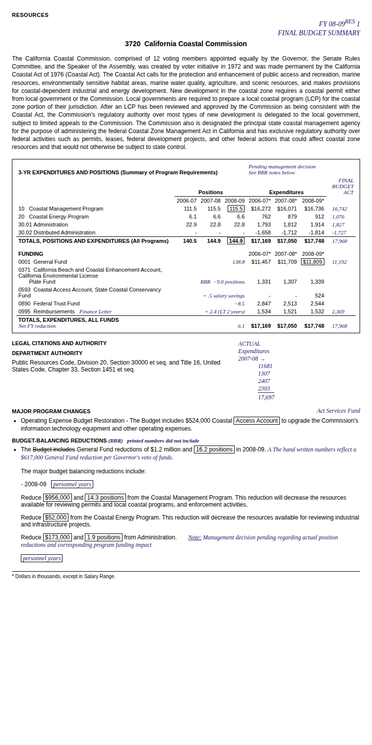RESOURCES
FY 08-09RES 1
FINAL BUDGET SUMMARY
3720 California Coastal Commission
The California Coastal Commission, comprised of 12 voting members appointed equally by the Governor, the Senate Rules Committee, and the Speaker of the Assembly, was created by voter initiative in 1972 and was made permanent by the California Coastal Act of 1976 (Coastal Act). The Coastal Act calls for the protection and enhancement of public access and recreation, marine resources, environmentally sensitive habitat areas, marine water quality, agriculture, and scenic resources, and makes provisions for coastal-dependent industrial and energy development. New development in the coastal zone requires a coastal permit either from local government or the Commission. Local governments are required to prepare a local coastal program (LCP) for the coastal zone portion of their jurisdiction. After an LCP has been reviewed and approved by the Commission as being consistent with the Coastal Act, the Commission's regulatory authority over most types of new development is delegated to the local government, subject to limited appeals to the Commission. The Commission also is designated the principal state coastal management agency for the purpose of administering the federal Coastal Zone Management Act in California and has exclusive regulatory authority over federal activities such as permits, leases, federal development projects, and other federal actions that could affect coastal zone resources and that would not otherwise be subject to state control.
| 3-YR EXPENDITURES AND POSITIONS (Summary of Program Requirements) | Pending management decision See BBR notes below |
| | Positions | Expenditures | | FINAL BUDGET ACT |
| | 2006-07 | 2007-08 | 2008-09 | 2006-07* | 2007-08* | 2008-09* | | |
| 10 Coastal Management Program | 111.5 | 115.5 | 115.5 | $16,272 | $16,071 | $16,736 | | 16,742 |
| 20 Coastal Energy Program | 6.1 | 6.6 | 6.6 | 762 | 879 | 912 | | 1,076 |
| 30.01 Administration | 22.9 | 22.8 | 22.8 | 1,793 | 1,812 | 1,914 | | 1,827 |
| 30.02 Distributed Administration | - | - | - | -1,658 | -1,712 | -1,814 | | -1,727 |
| TOTALS, POSITIONS AND EXPENDITURES (All Programs) | 140.5 | 144.9 | 144.9 | $17,169 | $17,050 | $17,748 | | 17,968 |
| FUNDING | | 2006-07* | 2007-08* | 2008-09* | | |
| 0001 General Fund | 138.8 | $11,457 | $11,709 | $11,809 | | 11,192 |
| 0371 California Beach and Coastal Enhancement Account, California Environmental License Plate Fund | BBR −9.0 positions | 1,331 | 1,307 | 1,339 | | |
| 0593 Coastal Access Account, State Coastal Conservancy Fund | + .5 salary savings | - | - | 524 | | |
| 0890 Federal Trust Fund | −8.5 | 2,847 | 2,513 | 2,544 | | |
| 0995 Reimbursements Finance Letter | + 2.4 (LT 2 years) | 1,534 | 1,521 | 1,532 | | 2,369 |
| TOTALS, EXPENDITURES, ALL FUNDS Net FY reduction | 6.1 | $17,169 | $17,050 | $17,748 | | 17,968 |
LEGAL CITATIONS AND AUTHORITY
DEPARTMENT AUTHORITY
Public Resources Code, Division 20, Section 30000 et seq. and Title 16, United States Code, Chapter 33, Section 1451 et seq.
ACTUAL
Expenditures
2007-08 →
11681
1307
2407
2303
17,697
MAJOR PROGRAM CHANGES
Act Services Fund
Operating Expense Budget Restoration - The Budget includes $524,000 Coastal Access Account to upgrade the Commission's information technology equipment and other operating expenses.
BUDGET-BALANCING REDUCTIONS (BBR) printed numbers did not include
The Budget includes General Fund reductions of $1.2 million and 16.2 positions in 2008-09. A The hand written numbers reflect a $617,000 General Fund reduction per Governor's veto of funds.
The major budget balancing reductions include:
- 2008-09 personnel years
Reduce $956,000 and 14.3 positions from the Coastal Management Program. This reduction will decrease the resources available for reviewing permits and local coastal programs, and enforcement activities.
Reduce $52,000 from the Coastal Energy Program. This reduction will decrease the resources available for reviewing industrial and infrastructure projects.
Reduce $173,000 and 1.9 positions from Administration. Note: Management decision pending regarding actual position reductions and corresponding program funding impact
personnel years
* Dollars in thousands, except in Salary Range.